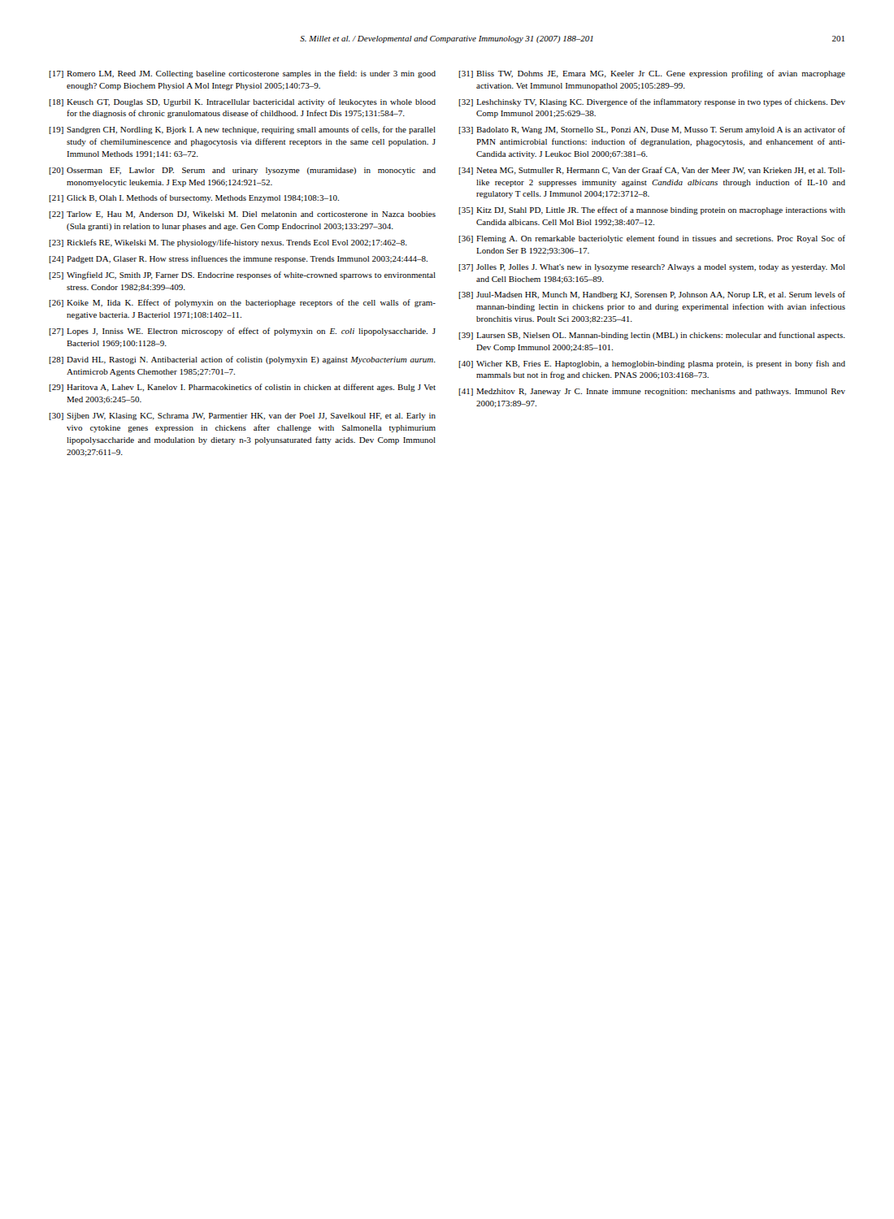S. Millet et al. / Developmental and Comparative Immunology 31 (2007) 188–201 201
[17] Romero LM, Reed JM. Collecting baseline corticosterone samples in the field: is under 3 min good enough? Comp Biochem Physiol A Mol Integr Physiol 2005;140:73–9.
[18] Keusch GT, Douglas SD, Ugurbil K. Intracellular bactericidal activity of leukocytes in whole blood for the diagnosis of chronic granulomatous disease of childhood. J Infect Dis 1975;131:584–7.
[19] Sandgren CH, Nordling K, Bjork I. A new technique, requiring small amounts of cells, for the parallel study of chemiluminescence and phagocytosis via different receptors in the same cell population. J Immunol Methods 1991;141: 63–72.
[20] Osserman EF, Lawlor DP. Serum and urinary lysozyme (muramidase) in monocytic and monomyelocytic leukemia. J Exp Med 1966;124:921–52.
[21] Glick B, Olah I. Methods of bursectomy. Methods Enzymol 1984;108:3–10.
[22] Tarlow E, Hau M, Anderson DJ, Wikelski M. Diel melatonin and corticosterone in Nazca boobies (Sula granti) in relation to lunar phases and age. Gen Comp Endocrinol 2003;133:297–304.
[23] Ricklefs RE, Wikelski M. The physiology/life-history nexus. Trends Ecol Evol 2002;17:462–8.
[24] Padgett DA, Glaser R. How stress influences the immune response. Trends Immunol 2003;24:444–8.
[25] Wingfield JC, Smith JP, Farner DS. Endocrine responses of white-crowned sparrows to environmental stress. Condor 1982;84:399–409.
[26] Koike M, Iida K. Effect of polymyxin on the bacteriophage receptors of the cell walls of gram-negative bacteria. J Bacteriol 1971;108:1402–11.
[27] Lopes J, Inniss WE. Electron microscopy of effect of polymyxin on E. coli lipopolysaccharide. J Bacteriol 1969;100:1128–9.
[28] David HL, Rastogi N. Antibacterial action of colistin (polymyxin E) against Mycobacterium aurum. Antimicrob Agents Chemother 1985;27:701–7.
[29] Haritova A, Lahev L, Kanelov I. Pharmacokinetics of colistin in chicken at different ages. Bulg J Vet Med 2003;6:245–50.
[30] Sijben JW, Klasing KC, Schrama JW, Parmentier HK, van der Poel JJ, Savelkoul HF, et al. Early in vivo cytokine genes expression in chickens after challenge with Salmonella typhimurium lipopolysaccharide and modulation by dietary n-3 polyunsaturated fatty acids. Dev Comp Immunol 2003;27:611–9.
[31] Bliss TW, Dohms JE, Emara MG, Keeler Jr CL. Gene expression profiling of avian macrophage activation. Vet Immunol Immunopathol 2005;105:289–99.
[32] Leshchinsky TV, Klasing KC. Divergence of the inflammatory response in two types of chickens. Dev Comp Immunol 2001;25:629–38.
[33] Badolato R, Wang JM, Stornello SL, Ponzi AN, Duse M, Musso T. Serum amyloid A is an activator of PMN antimicrobial functions: induction of degranulation, phagocytosis, and enhancement of anti-Candida activity. J Leukoc Biol 2000;67:381–6.
[34] Netea MG, Sutmuller R, Hermann C, Van der Graaf CA, Van der Meer JW, van Krieken JH, et al. Toll-like receptor 2 suppresses immunity against Candida albicans through induction of IL-10 and regulatory T cells. J Immunol 2004;172:3712–8.
[35] Kitz DJ, Stahl PD, Little JR. The effect of a mannose binding protein on macrophage interactions with Candida albicans. Cell Mol Biol 1992;38:407–12.
[36] Fleming A. On remarkable bacteriolytic element found in tissues and secretions. Proc Royal Soc of London Ser B 1922;93:306–17.
[37] Jolles P, Jolles J. What's new in lysozyme research? Always a model system, today as yesterday. Mol and Cell Biochem 1984;63:165–89.
[38] Juul-Madsen HR, Munch M, Handberg KJ, Sorensen P, Johnson AA, Norup LR, et al. Serum levels of mannan-binding lectin in chickens prior to and during experimental infection with avian infectious bronchitis virus. Poult Sci 2003;82:235–41.
[39] Laursen SB, Nielsen OL. Mannan-binding lectin (MBL) in chickens: molecular and functional aspects. Dev Comp Immunol 2000;24:85–101.
[40] Wicher KB, Fries E. Haptoglobin, a hemoglobin-binding plasma protein, is present in bony fish and mammals but not in frog and chicken. PNAS 2006;103:4168–73.
[41] Medzhitov R, Janeway Jr C. Innate immune recognition: mechanisms and pathways. Immunol Rev 2000;173:89–97.